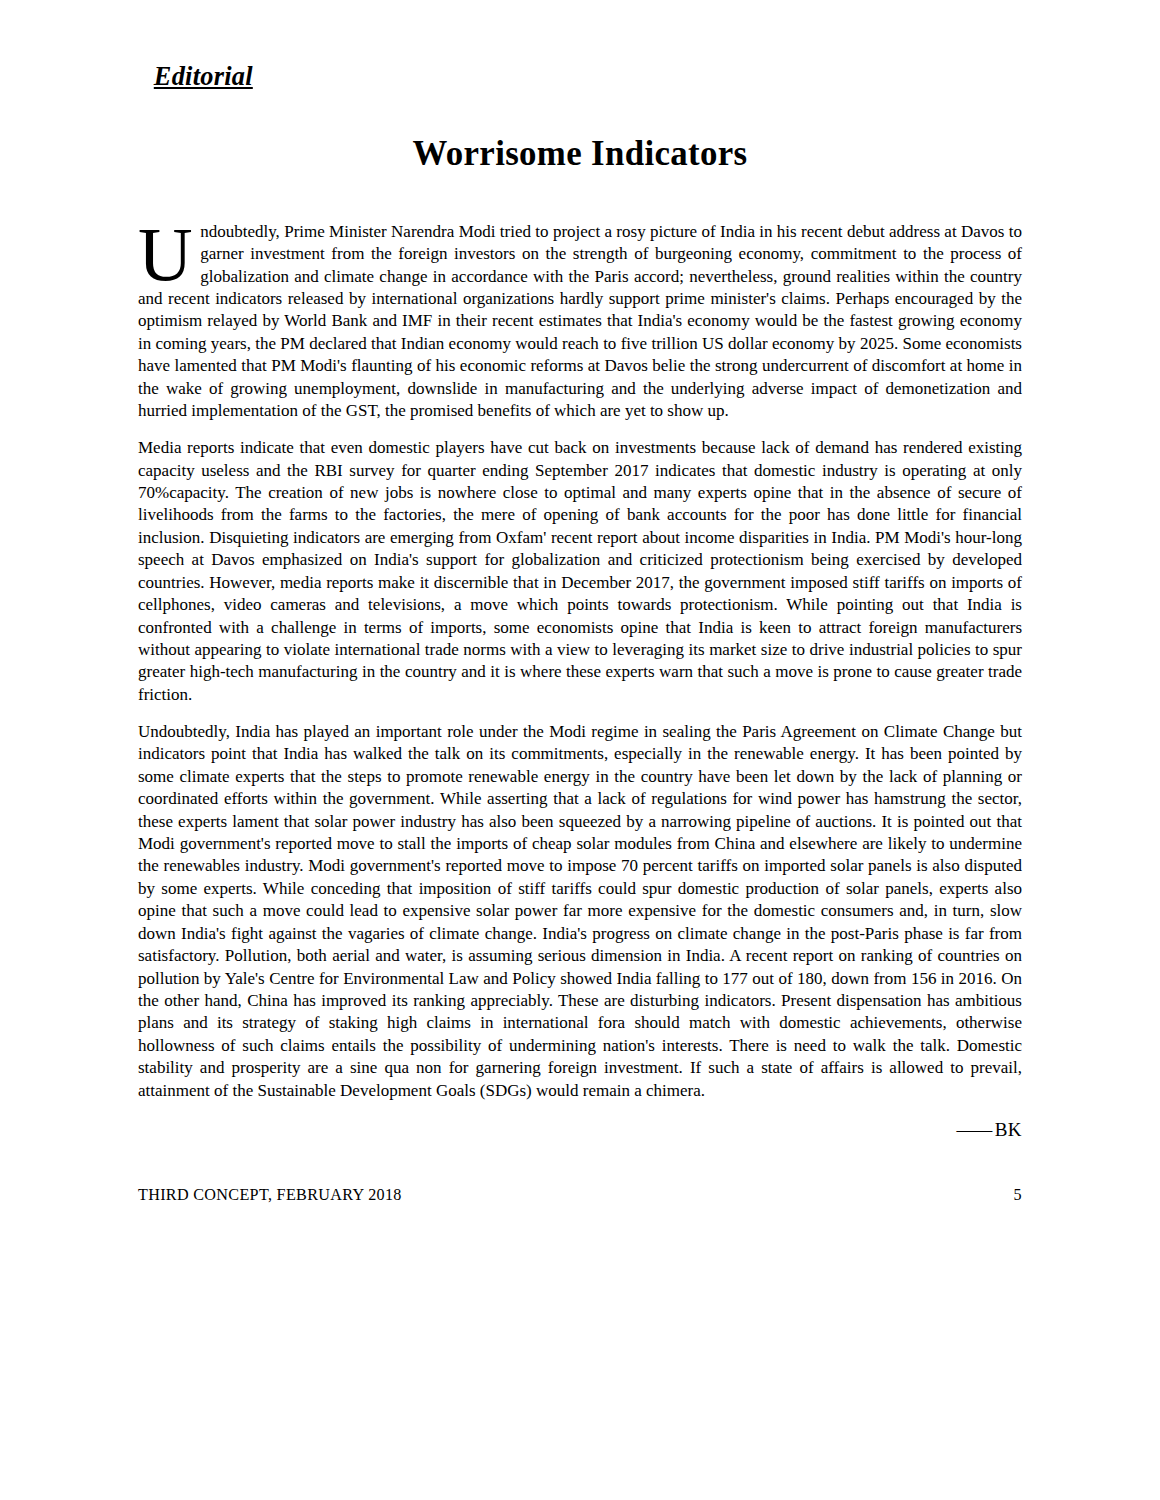Editorial
Worrisome Indicators
Undoubtedly, Prime Minister Narendra Modi tried to project a rosy picture of India in his recent debut address at Davos to garner investment from the foreign investors on the strength of burgeoning economy, commitment to the process of globalization and climate change in accordance with the Paris accord; nevertheless, ground realities within the country and recent indicators released by international organizations hardly support prime minister's claims. Perhaps encouraged by the optimism relayed by World Bank and IMF in their recent estimates that India's economy would be the fastest growing economy in coming years, the PM declared that Indian economy would reach to five trillion US dollar economy by 2025. Some economists have lamented that PM Modi's flaunting of his economic reforms at Davos belie the strong undercurrent of discomfort at home in the wake of growing unemployment, downslide in manufacturing and the underlying adverse impact of demonetization and hurried implementation of the GST, the promised benefits of which are yet to show up.
Media reports indicate that even domestic players have cut back on investments because lack of demand has rendered existing capacity useless and the RBI survey for quarter ending September 2017 indicates that domestic industry is operating at only 70%capacity. The creation of new jobs is nowhere close to optimal and many experts opine that in the absence of secure of livelihoods from the farms to the factories, the mere of opening of bank accounts for the poor has done little for financial inclusion. Disquieting indicators are emerging from Oxfam' recent report about income disparities in India. PM Modi's hour-long speech at Davos emphasized on India's support for globalization and criticized protectionism being exercised by developed countries. However, media reports make it discernible that in December 2017, the government imposed stiff tariffs on imports of cellphones, video cameras and televisions, a move which points towards protectionism. While pointing out that India is confronted with a challenge in terms of imports, some economists opine that India is keen to attract foreign manufacturers without appearing to violate international trade norms with a view to leveraging its market size to drive industrial policies to spur greater high-tech manufacturing in the country and it is where these experts warn that such a move is prone to cause greater trade friction.
Undoubtedly, India has played an important role under the Modi regime in sealing the Paris Agreement on Climate Change but indicators point that India has walked the talk on its commitments, especially in the renewable energy. It has been pointed by some climate experts that the steps to promote renewable energy in the country have been let down by the lack of planning or coordinated efforts within the government. While asserting that a lack of regulations for wind power has hamstrung the sector, these experts lament that solar power industry has also been squeezed by a narrowing pipeline of auctions. It is pointed out that Modi government's reported move to stall the imports of cheap solar modules from China and elsewhere are likely to undermine the renewables industry. Modi government's reported move to impose 70 percent tariffs on imported solar panels is also disputed by some experts. While conceding that imposition of stiff tariffs could spur domestic production of solar panels, experts also opine that such a move could lead to expensive solar power far more expensive for the domestic consumers and, in turn, slow down India's fight against the vagaries of climate change. India's progress on climate change in the post-Paris phase is far from satisfactory. Pollution, both aerial and water, is assuming serious dimension in India. A recent report on ranking of countries on pollution by Yale's Centre for Environmental Law and Policy showed India falling to 177 out of 180, down from 156 in 2016. On the other hand, China has improved its ranking appreciably. These are disturbing indicators. Present dispensation has ambitious plans and its strategy of staking high claims in international fora should match with domestic achievements, otherwise hollowness of such claims entails the possibility of undermining nation's interests. There is need to walk the talk. Domestic stability and prosperity are a sine qua non for garnering foreign investment. If such a state of affairs is allowed to prevail, attainment of the Sustainable Development Goals (SDGs) would remain a chimera.
——BK
THIRD CONCEPT, FEBRUARY 2018 5